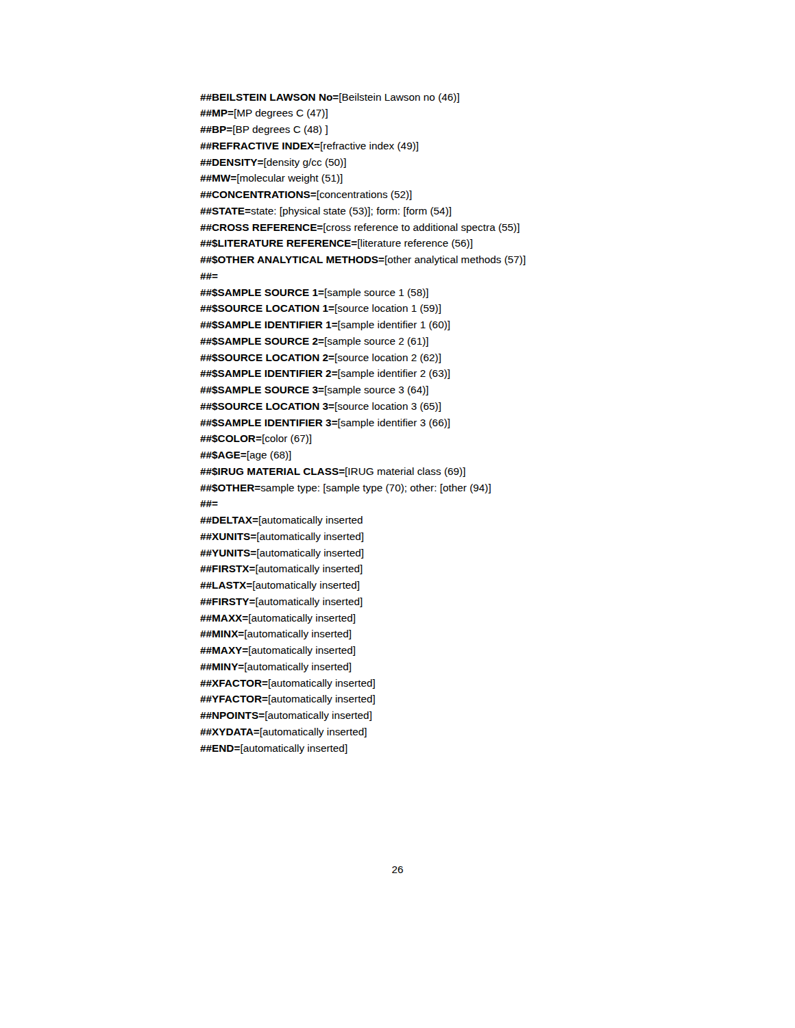##BEILSTEIN LAWSON No=[Beilstein Lawson no (46)]
##MP=[MP degrees C (47)]
##BP=[BP degrees C (48) ]
##REFRACTIVE INDEX=[refractive index (49)]
##DENSITY=[density g/cc (50)]
##MW=[molecular weight (51)]
##CONCENTRATIONS=[concentrations (52)]
##STATE=state: [physical state (53)]; form: [form (54)]
##CROSS REFERENCE=[cross reference to additional spectra (55)]
##$LITERATURE REFERENCE=[literature reference (56)]
##$OTHER ANALYTICAL METHODS=[other analytical methods (57)]
##=
##$SAMPLE SOURCE 1=[sample source 1 (58)]
##$SOURCE LOCATION 1=[source location 1 (59)]
##$SAMPLE IDENTIFIER 1=[sample identifier 1 (60)]
##$SAMPLE SOURCE 2=[sample source 2 (61)]
##$SOURCE LOCATION 2=[source location 2 (62)]
##$SAMPLE IDENTIFIER 2=[sample identifier 2 (63)]
##$SAMPLE SOURCE 3=[sample source 3 (64)]
##$SOURCE LOCATION 3=[source location 3 (65)]
##$SAMPLE IDENTIFIER 3=[sample identifier 3 (66)]
##$COLOR=[color (67)]
##$AGE=[age (68)]
##$IRUG MATERIAL CLASS=[IRUG material class (69)]
##$OTHER=sample type: [sample type (70); other: [other (94)]
##=
##DELTAX=[automatically inserted
##XUNITS=[automatically inserted]
##YUNITS=[automatically inserted]
##FIRSTX=[automatically inserted]
##LASTX=[automatically inserted]
##FIRSTY=[automatically inserted]
##MAXX=[automatically inserted]
##MINX=[automatically inserted]
##MAXY=[automatically inserted]
##MINY=[automatically inserted]
##XFACTOR=[automatically inserted]
##YFACTOR=[automatically inserted]
##NPOINTS=[automatically inserted]
##XYDATA=[automatically inserted]
##END=[automatically inserted]
26